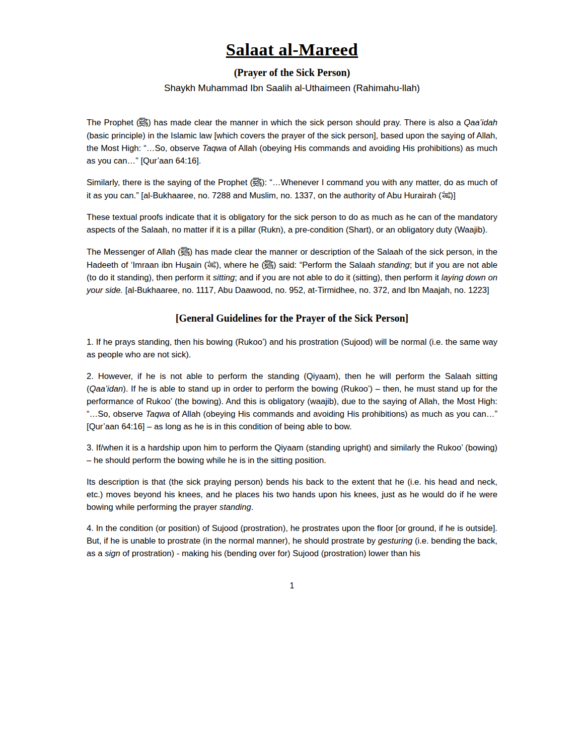Salaat al-Mareed
(Prayer of the Sick Person)
Shaykh Muhammad Ibn Saalih al-Uthaimeen (Rahimahu-llah)
The Prophet (ﷺ) has made clear the manner in which the sick person should pray. There is also a Qaa’idah (basic principle) in the Islamic law [which covers the prayer of the sick person], based upon the saying of Allah, the Most High: “…So, observe Taqwa of Allah (obeying His commands and avoiding His prohibitions) as much as you can…” [Qur’aan 64:16].
Similarly, there is the saying of the Prophet (ﷺ): “…Whenever I command you with any matter, do as much of it as you can.” [al-Bukhaaree, no. 7288 and Muslim, no. 1337, on the authority of Abu Hurairah (ﷻ)]
These textual proofs indicate that it is obligatory for the sick person to do as much as he can of the mandatory aspects of the Salaah, no matter if it is a pillar (Rukn), a pre-condition (Shart), or an obligatory duty (Waajib).
The Messenger of Allah (ﷺ) has made clear the manner or description of the Salaah of the sick person, in the Hadeeth of ‘Imraan ibn Husain (ﷻ), where he (ﷺ) said: “Perform the Salaah standing; but if you are not able (to do it standing), then perform it sitting; and if you are not able to do it (sitting), then perform it laying down on your side. [al-Bukhaaree, no. 1117, Abu Daawood, no. 952, at-Tirmidhee, no. 372, and Ibn Maajah, no. 1223]
[General Guidelines for the Prayer of the Sick Person]
1. If he prays standing, then his bowing (Rukoo’) and his prostration (Sujood) will be normal (i.e. the same way as people who are not sick).
2. However, if he is not able to perform the standing (Qiyaam), then he will perform the Salaah sitting (Qaa’idan). If he is able to stand up in order to perform the bowing (Rukoo’) – then, he must stand up for the performance of Rukoo’ (the bowing). And this is obligatory (waajib), due to the saying of Allah, the Most High: “…So, observe Taqwa of Allah (obeying His commands and avoiding His prohibitions) as much as you can…” [Qur’aan 64:16] – as long as he is in this condition of being able to bow.
3. If/when it is a hardship upon him to perform the Qiyaam (standing upright) and similarly the Rukoo’ (bowing) – he should perform the bowing while he is in the sitting position.
Its description is that (the sick praying person) bends his back to the extent that he (i.e. his head and neck, etc.) moves beyond his knees, and he places his two hands upon his knees, just as he would do if he were bowing while performing the prayer standing.
4. In the condition (or position) of Sujood (prostration), he prostrates upon the floor [or ground, if he is outside]. But, if he is unable to prostrate (in the normal manner), he should prostrate by gesturing (i.e. bending the back, as a sign of prostration) - making his (bending over for) Sujood (prostration) lower than his
1